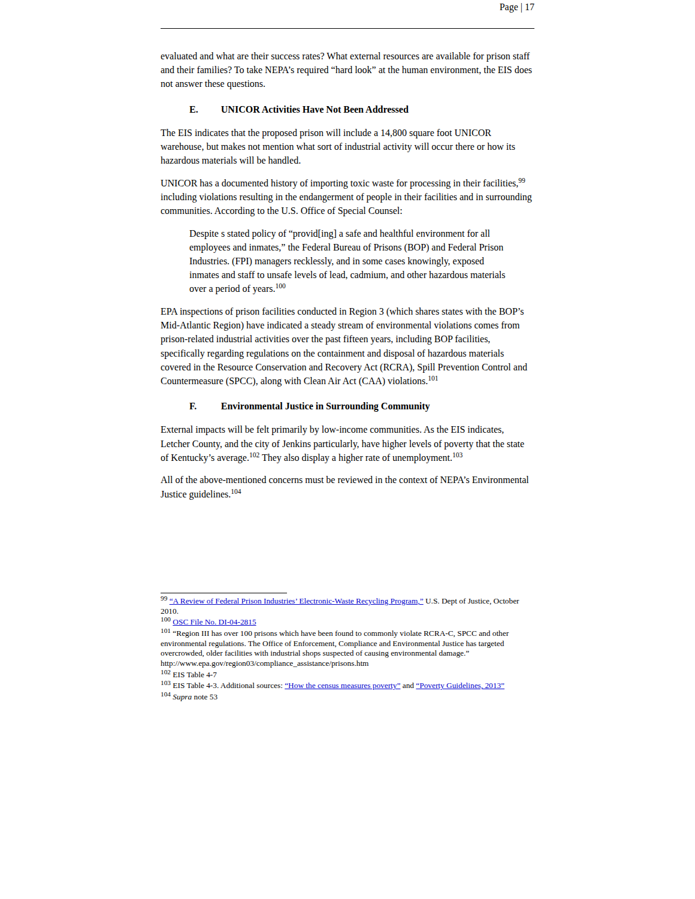Page | 17
evaluated and what are their success rates? What external resources are available for prison staff and their families? To take NEPA’s required “hard look” at the human environment, the EIS does not answer these questions.
E. UNICOR Activities Have Not Been Addressed
The EIS indicates that the proposed prison will include a 14,800 square foot UNICOR warehouse, but makes not mention what sort of industrial activity will occur there or how its hazardous materials will be handled.
UNICOR has a documented history of importing toxic waste for processing in their facilities,99 including violations resulting in the endangerment of people in their facilities and in surrounding communities. According to the U.S. Office of Special Counsel:
Despite s stated policy of “provid[ing] a safe and healthful environment for all employees and inmates,” the Federal Bureau of Prisons (BOP) and Federal Prison Industries. (FPI) managers recklessly, and in some cases knowingly, exposed inmates and staff to unsafe levels of lead, cadmium, and other hazardous materials over a period of years.100
EPA inspections of prison facilities conducted in Region 3 (which shares states with the BOP’s Mid-Atlantic Region) have indicated a steady stream of environmental violations comes from prison-related industrial activities over the past fifteen years, including BOP facilities, specifically regarding regulations on the containment and disposal of hazardous materials covered in the Resource Conservation and Recovery Act (RCRA), Spill Prevention Control and Countermeasure (SPCC), along with Clean Air Act (CAA) violations.101
F. Environmental Justice in Surrounding Community
External impacts will be felt primarily by low-income communities. As the EIS indicates, Letcher County, and the city of Jenkins particularly, have higher levels of poverty that the state of Kentucky’s average.102 They also display a higher rate of unemployment.103
All of the above-mentioned concerns must be reviewed in the context of NEPA’s Environmental Justice guidelines.104
99 “A Review of Federal Prison Industries’ Electronic-Waste Recycling Program,” U.S. Dept of Justice, October 2010.
100 OSC File No. DI-04-2815
101 “Region III has over 100 prisons which have been found to commonly violate RCRA-C, SPCC and other environmental regulations. The Office of Enforcement, Compliance and Environmental Justice has targeted overcrowded, older facilities with industrial shops suspected of causing environmental damage.” http://www.epa.gov/region03/compliance_assistance/prisons.htm
102 EIS Table 4-7
103 EIS Table 4-3. Additional sources: “How the census measures poverty” and “Poverty Guidelines, 2013”
104 Supra note 53